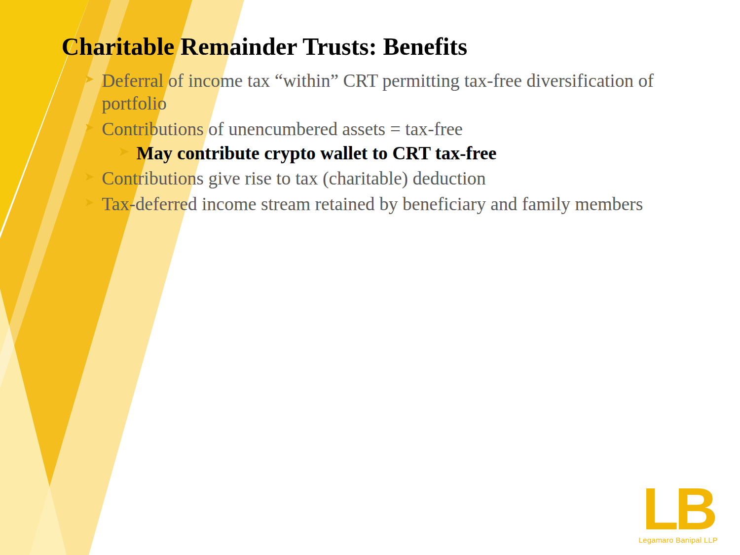Charitable Remainder Trusts: Benefits
Deferral of income tax “within” CRT permitting tax-free diversification of portfolio
Contributions of unencumbered assets = tax-free
May contribute crypto wallet to CRT tax-free
Contributions give rise to tax (charitable) deduction
Tax-deferred income stream retained by beneficiary and family members
LB
Legamaro Banipal LLP